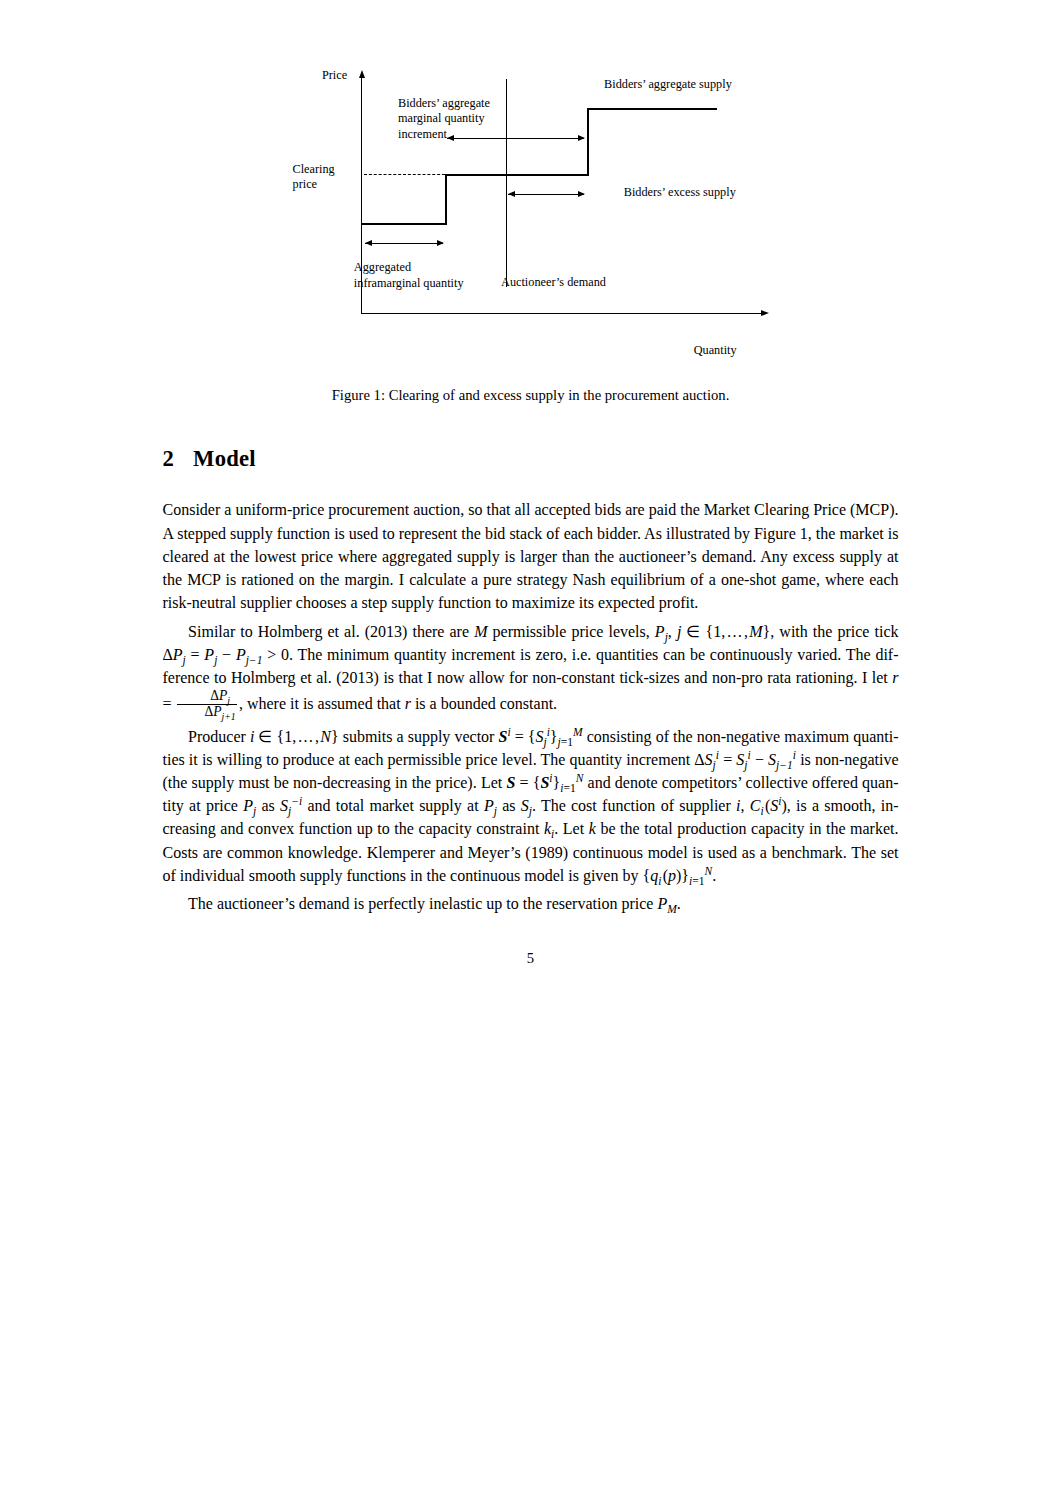Price
Quantity
Clearing
price
Bidders’ aggregate
marginal quantity
increment
Bidders’ aggregate supply
Bidders’ excess supply
Aggregated
inframarginal quantity
Auctioneer’s demand
Figure 1: Clearing of and excess supply in the procurement auction.
2 Model
Consider a uniform-price procurement auction, so that all accepted bids are paid the Market Clearing Price (MCP). A stepped supply function is used to represent the bid stack of each bidder. As illustrated by Figure 1, the market is cleared at the lowest price where aggregated supply is larger than the auctioneer’s demand. Any excess supply at the MCP is rationed on the margin. I calculate a pure strategy Nash equilibrium of a one-shot game, where each risk-neutral supplier chooses a step supply function to maximize its expected profit.
Similar to Holmberg et al. (2013) there are M permissible price levels, Pj, j ∈ {1, … , M}, with the price tick ΔPj = Pj − Pj−1 > 0. The minimum quantity increment is zero, i.e. quantities can be continuously varied. The difference to Holmberg et al. (2013) is that I now allow for non-constant tick-sizes and non-pro rata rationing. I let r = ΔPj ΔPj+1, where it is assumed that r is a bounded constant.
Producer i ∈ {1, … , N} submits a supply vector Si = {Sji}j=1M consisting of the non-negative maximum quantities it is willing to produce at each permissible price level. The quantity increment ΔSji = Sji − Sj−1i is non-negative (the supply must be non-decreasing in the price). Let S = {Si}i=1N and denote competitors’ collective offered quantity at price Pj as Sj−i and total market supply at Pj as Sj. The cost function of supplier i, Ci (Si), is a smooth, increasing and convex function up to the capacity constraint ki. Let k be the total production capacity in the market. Costs are common knowledge. Klemperer and Meyer’s (1989) continuous model is used as a benchmark. The set of individual smooth supply functions in the continuous model is given by {qi (p)}i=1N.
The auctioneer’s demand is perfectly inelastic up to the reservation price PM.
5